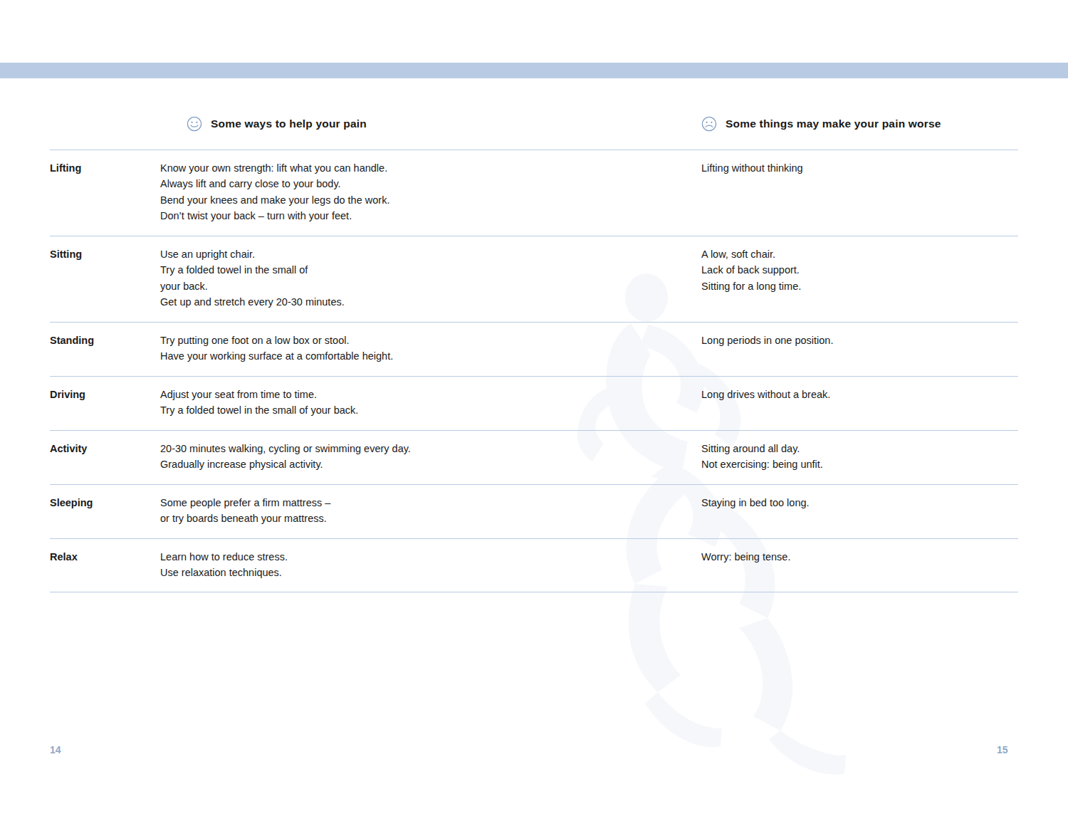Some ways to help your pain
Some things may make your pain worse
| Lifting | Know your own strength: lift what you can handle. Always lift and carry close to your body. Bend your knees and make your legs do the work. Don’t twist your back – turn with your feet. | Lifting without thinking |
| Sitting | Use an upright chair. Try a folded towel in the small of your back. Get up and stretch every 20-30 minutes. | A low, soft chair. Lack of back support. Sitting for a long time. |
| Standing | Try putting one foot on a low box or stool. Have your working surface at a comfortable height. | Long periods in one position. |
| Driving | Adjust your seat from time to time. Try a folded towel in the small of your back. | Long drives without a break. |
| Activity | 20-30 minutes walking, cycling or swimming every day. Gradually increase physical activity. | Sitting around all day. Not exercising: being unfit. |
| Sleeping | Some people prefer a firm mattress – or try boards beneath your mattress. | Staying in bed too long. |
| Relax | Learn how to reduce stress. Use relaxation techniques. | Worry: being tense. |
14
15